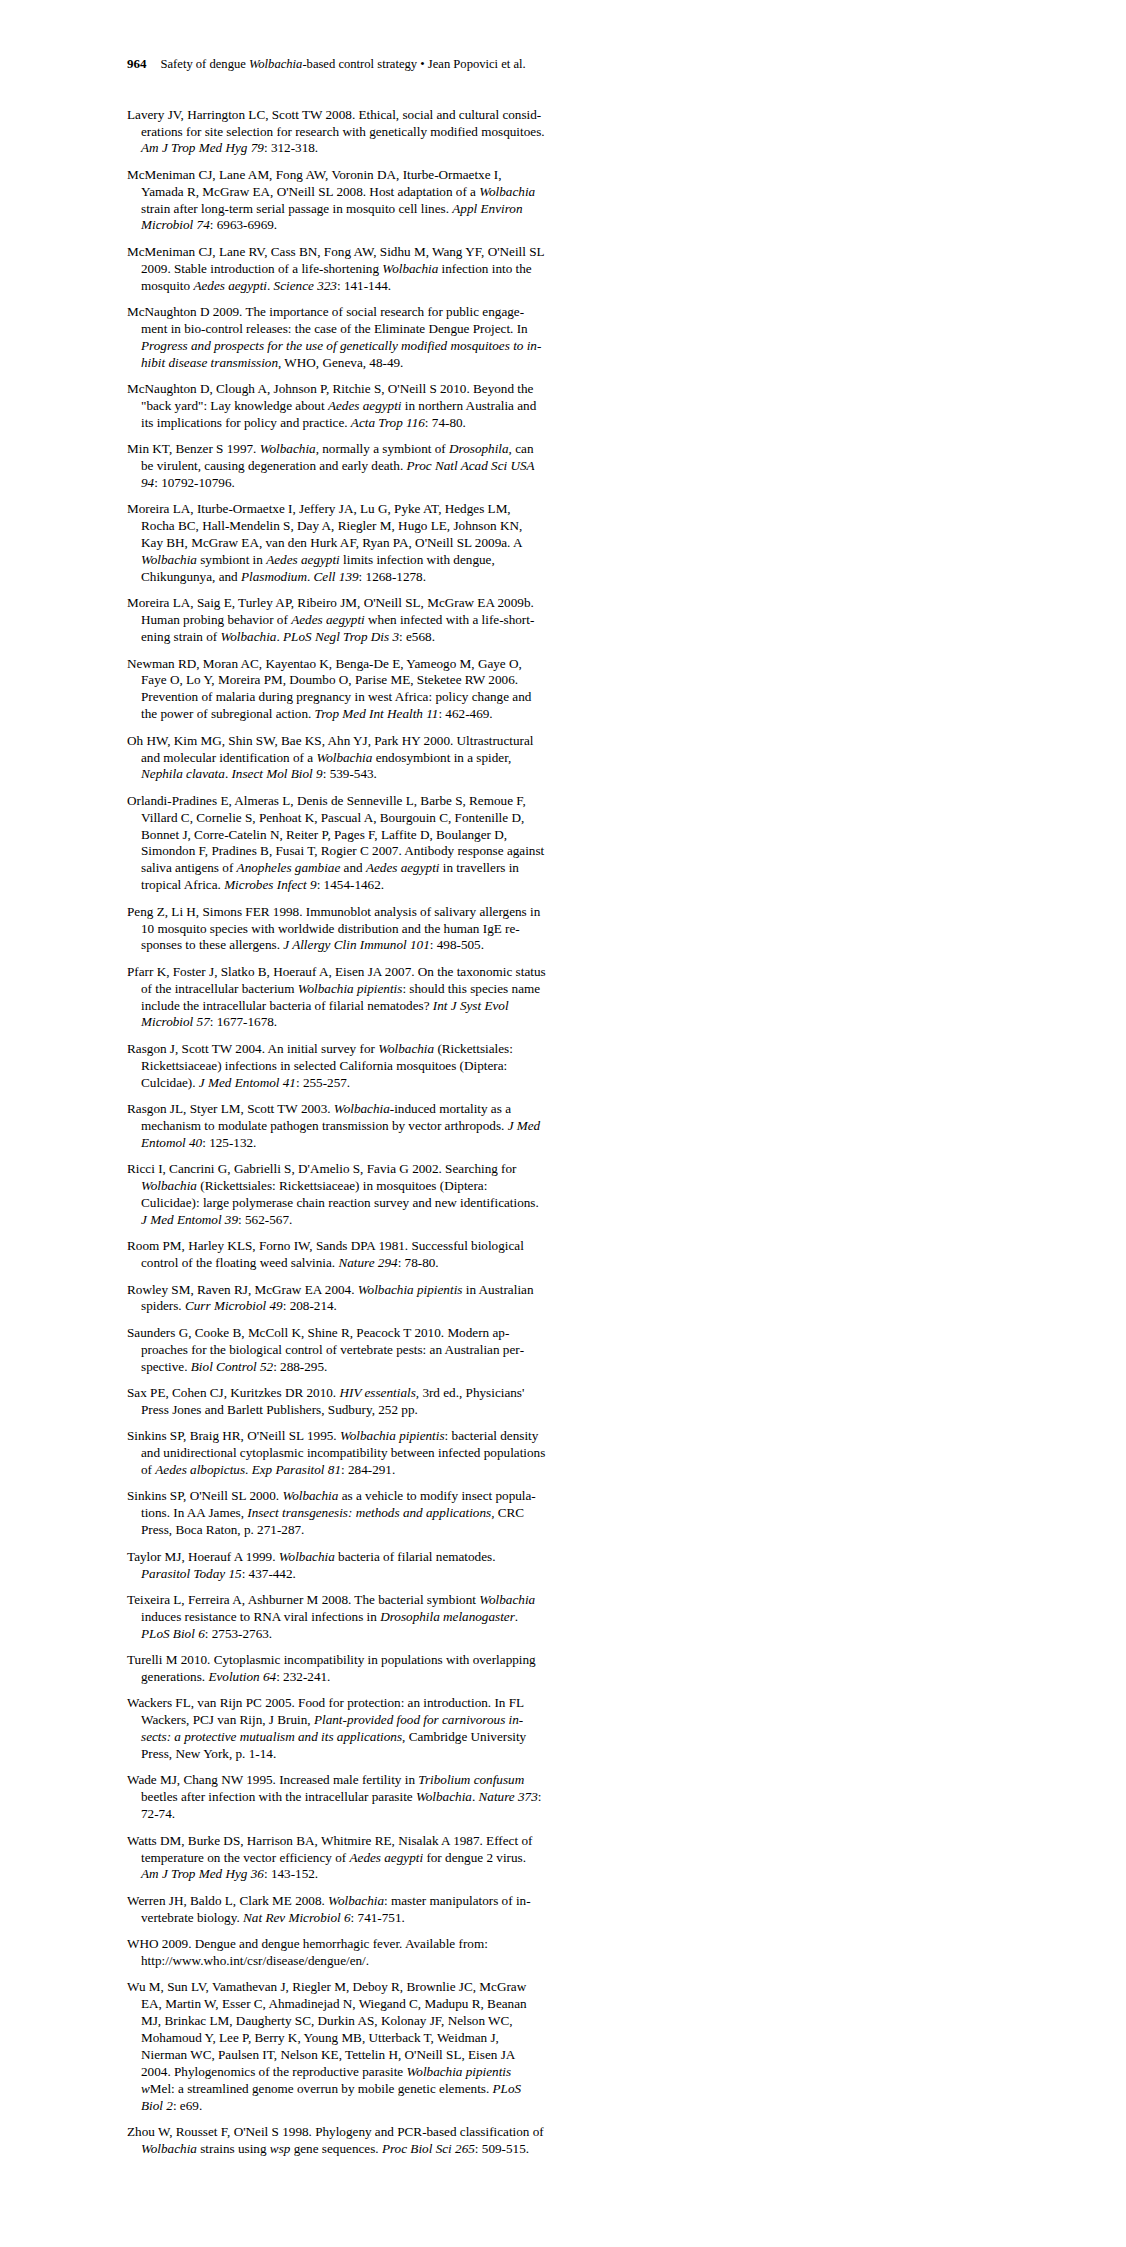964 Safety of dengue Wolbachia-based control strategy • Jean Popovici et al.
Lavery JV, Harrington LC, Scott TW 2008. Ethical, social and cultural considerations for site selection for research with genetically modified mosquitoes. Am J Trop Med Hyg 79: 312-318.
McMeniman CJ, Lane AM, Fong AW, Voronin DA, Iturbe-Ormaetxe I, Yamada R, McGraw EA, O'Neill SL 2008. Host adaptation of a Wolbachia strain after long-term serial passage in mosquito cell lines. Appl Environ Microbiol 74: 6963-6969.
McMeniman CJ, Lane RV, Cass BN, Fong AW, Sidhu M, Wang YF, O'Neill SL 2009. Stable introduction of a life-shortening Wolbachia infection into the mosquito Aedes aegypti. Science 323: 141-144.
McNaughton D 2009. The importance of social research for public engagement in bio-control releases: the case of the Eliminate Dengue Project. In Progress and prospects for the use of genetically modified mosquitoes to inhibit disease transmission, WHO, Geneva, 48-49.
McNaughton D, Clough A, Johnson P, Ritchie S, O'Neill S 2010. Beyond the "back yard": Lay knowledge about Aedes aegypti in northern Australia and its implications for policy and practice. Acta Trop 116: 74-80.
Min KT, Benzer S 1997. Wolbachia, normally a symbiont of Drosophila, can be virulent, causing degeneration and early death. Proc Natl Acad Sci USA 94: 10792-10796.
Moreira LA, Iturbe-Ormaetxe I, Jeffery JA, Lu G, Pyke AT, Hedges LM, Rocha BC, Hall-Mendelin S, Day A, Riegler M, Hugo LE, Johnson KN, Kay BH, McGraw EA, van den Hurk AF, Ryan PA, O'Neill SL 2009a. A Wolbachia symbiont in Aedes aegypti limits infection with dengue, Chikungunya, and Plasmodium. Cell 139: 1268-1278.
Moreira LA, Saig E, Turley AP, Ribeiro JM, O'Neill SL, McGraw EA 2009b. Human probing behavior of Aedes aegypti when infected with a life-shortening strain of Wolbachia. PLoS Negl Trop Dis 3: e568.
Newman RD, Moran AC, Kayentao K, Benga-De E, Yameogo M, Gaye O, Faye O, Lo Y, Moreira PM, Doumbo O, Parise ME, Steketee RW 2006. Prevention of malaria during pregnancy in west Africa: policy change and the power of subregional action. Trop Med Int Health 11: 462-469.
Oh HW, Kim MG, Shin SW, Bae KS, Ahn YJ, Park HY 2000. Ultrastructural and molecular identification of a Wolbachia endosymbiont in a spider, Nephila clavata. Insect Mol Biol 9: 539-543.
Orlandi-Pradines E, Almeras L, Denis de Senneville L, Barbe S, Remoue F, Villard C, Cornelie S, Penhoat K, Pascual A, Bourgouin C, Fontenille D, Bonnet J, Corre-Catelin N, Reiter P, Pages F, Laffite D, Boulanger D, Simondon F, Pradines B, Fusai T, Rogier C 2007. Antibody response against saliva antigens of Anopheles gambiae and Aedes aegypti in travellers in tropical Africa. Microbes Infect 9: 1454-1462.
Peng Z, Li H, Simons FER 1998. Immunoblot analysis of salivary allergens in 10 mosquito species with worldwide distribution and the human IgE responses to these allergens. J Allergy Clin Immunol 101: 498-505.
Pfarr K, Foster J, Slatko B, Hoerauf A, Eisen JA 2007. On the taxonomic status of the intracellular bacterium Wolbachia pipientis: should this species name include the intracellular bacteria of filarial nematodes? Int J Syst Evol Microbiol 57: 1677-1678.
Rasgon J, Scott TW 2004. An initial survey for Wolbachia (Rickettsiales: Rickettsiaceae) infections in selected California mosquitoes (Diptera: Culcidae). J Med Entomol 41: 255-257.
Rasgon JL, Styer LM, Scott TW 2003. Wolbachia-induced mortality as a mechanism to modulate pathogen transmission by vector arthropods. J Med Entomol 40: 125-132.
Ricci I, Cancrini G, Gabrielli S, D'Amelio S, Favia G 2002. Searching for Wolbachia (Rickettsiales: Rickettsiaceae) in mosquitoes (Diptera: Culicidae): large polymerase chain reaction survey and new identifications. J Med Entomol 39: 562-567.
Room PM, Harley KLS, Forno IW, Sands DPA 1981. Successful biological control of the floating weed salvinia. Nature 294: 78-80.
Rowley SM, Raven RJ, McGraw EA 2004. Wolbachia pipientis in Australian spiders. Curr Microbiol 49: 208-214.
Saunders G, Cooke B, McColl K, Shine R, Peacock T 2010. Modern approaches for the biological control of vertebrate pests: an Australian perspective. Biol Control 52: 288-295.
Sax PE, Cohen CJ, Kuritzkes DR 2010. HIV essentials, 3rd ed., Physicians' Press Jones and Barlett Publishers, Sudbury, 252 pp.
Sinkins SP, Braig HR, O'Neill SL 1995. Wolbachia pipientis: bacterial density and unidirectional cytoplasmic incompatibility between infected populations of Aedes albopictus. Exp Parasitol 81: 284-291.
Sinkins SP, O'Neill SL 2000. Wolbachia as a vehicle to modify insect populations. In AA James, Insect transgenesis: methods and applications, CRC Press, Boca Raton, p. 271-287.
Taylor MJ, Hoerauf A 1999. Wolbachia bacteria of filarial nematodes. Parasitol Today 15: 437-442.
Teixeira L, Ferreira A, Ashburner M 2008. The bacterial symbiont Wolbachia induces resistance to RNA viral infections in Drosophila melanogaster. PLoS Biol 6: 2753-2763.
Turelli M 2010. Cytoplasmic incompatibility in populations with overlapping generations. Evolution 64: 232-241.
Wackers FL, van Rijn PC 2005. Food for protection: an introduction. In FL Wackers, PCJ van Rijn, J Bruin, Plant-provided food for carnivorous insects: a protective mutualism and its applications, Cambridge University Press, New York, p. 1-14.
Wade MJ, Chang NW 1995. Increased male fertility in Tribolium confusum beetles after infection with the intracellular parasite Wolbachia. Nature 373: 72-74.
Watts DM, Burke DS, Harrison BA, Whitmire RE, Nisalak A 1987. Effect of temperature on the vector efficiency of Aedes aegypti for dengue 2 virus. Am J Trop Med Hyg 36: 143-152.
Werren JH, Baldo L, Clark ME 2008. Wolbachia: master manipulators of invertebrate biology. Nat Rev Microbiol 6: 741-751.
WHO 2009. Dengue and dengue hemorrhagic fever. Available from: http://www.who.int/csr/disease/dengue/en/.
Wu M, Sun LV, Vamathevan J, Riegler M, Deboy R, Brownlie JC, McGraw EA, Martin W, Esser C, Ahmadinejad N, Wiegand C, Madupu R, Beanan MJ, Brinkac LM, Daugherty SC, Durkin AS, Kolonay JF, Nelson WC, Mohamoud Y, Lee P, Berry K, Young MB, Utterback T, Weidman J, Nierman WC, Paulsen IT, Nelson KE, Tettelin H, O'Neill SL, Eisen JA 2004. Phylogenomics of the reproductive parasite Wolbachia pipientis w Mel: a streamlined genome overrun by mobile genetic elements. PLoS Biol 2: e69.
Zhou W, Rousset F, O'Neil S 1998. Phylogeny and PCR-based classification of Wolbachia strains using wsp gene sequences. Proc Biol Sci 265: 509-515.